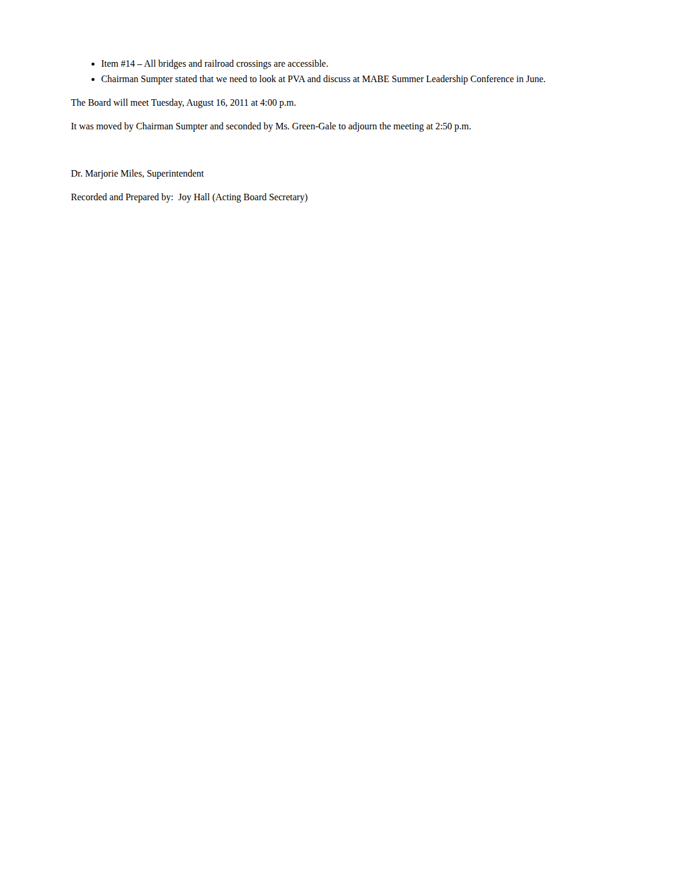Item #14 – All bridges and railroad crossings are accessible.
Chairman Sumpter stated that we need to look at PVA and discuss at MABE Summer Leadership Conference in June.
The Board will meet Tuesday, August 16, 2011 at 4:00 p.m.
It was moved by Chairman Sumpter and seconded by Ms. Green-Gale to adjourn the meeting at 2:50 p.m.
Dr. Marjorie Miles, Superintendent
Recorded and Prepared by: Joy Hall (Acting Board Secretary)